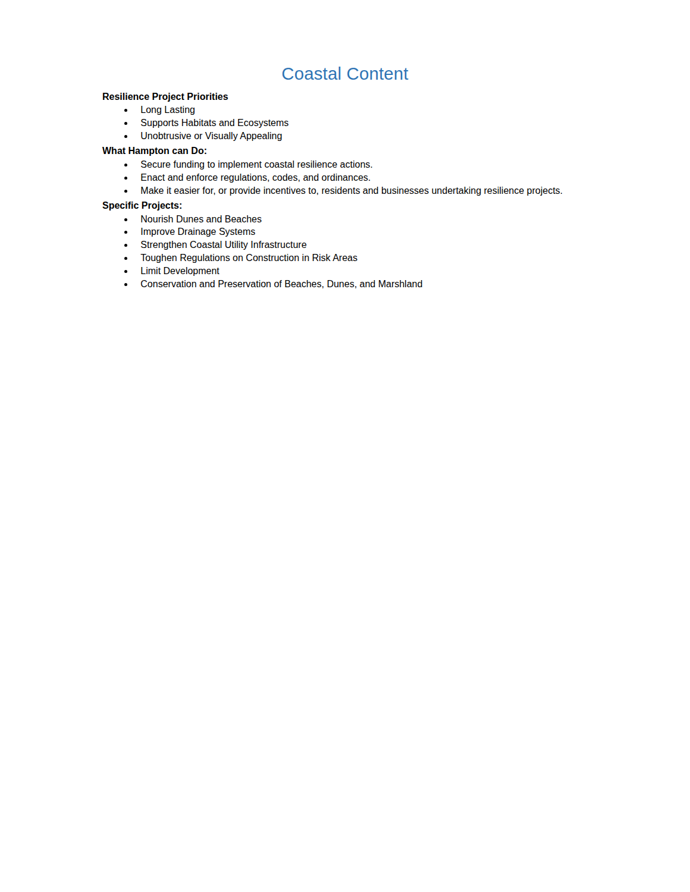Coastal Content
Resilience Project Priorities
Long Lasting
Supports Habitats and Ecosystems
Unobtrusive or Visually Appealing
What Hampton can Do:
Secure funding to implement coastal resilience actions.
Enact and enforce regulations, codes, and ordinances.
Make it easier for, or provide incentives to, residents and businesses undertaking resilience projects.
Specific Projects:
Nourish Dunes and Beaches
Improve Drainage Systems
Strengthen Coastal Utility Infrastructure
Toughen Regulations on Construction in Risk Areas
Limit Development
Conservation and Preservation of Beaches, Dunes, and Marshland